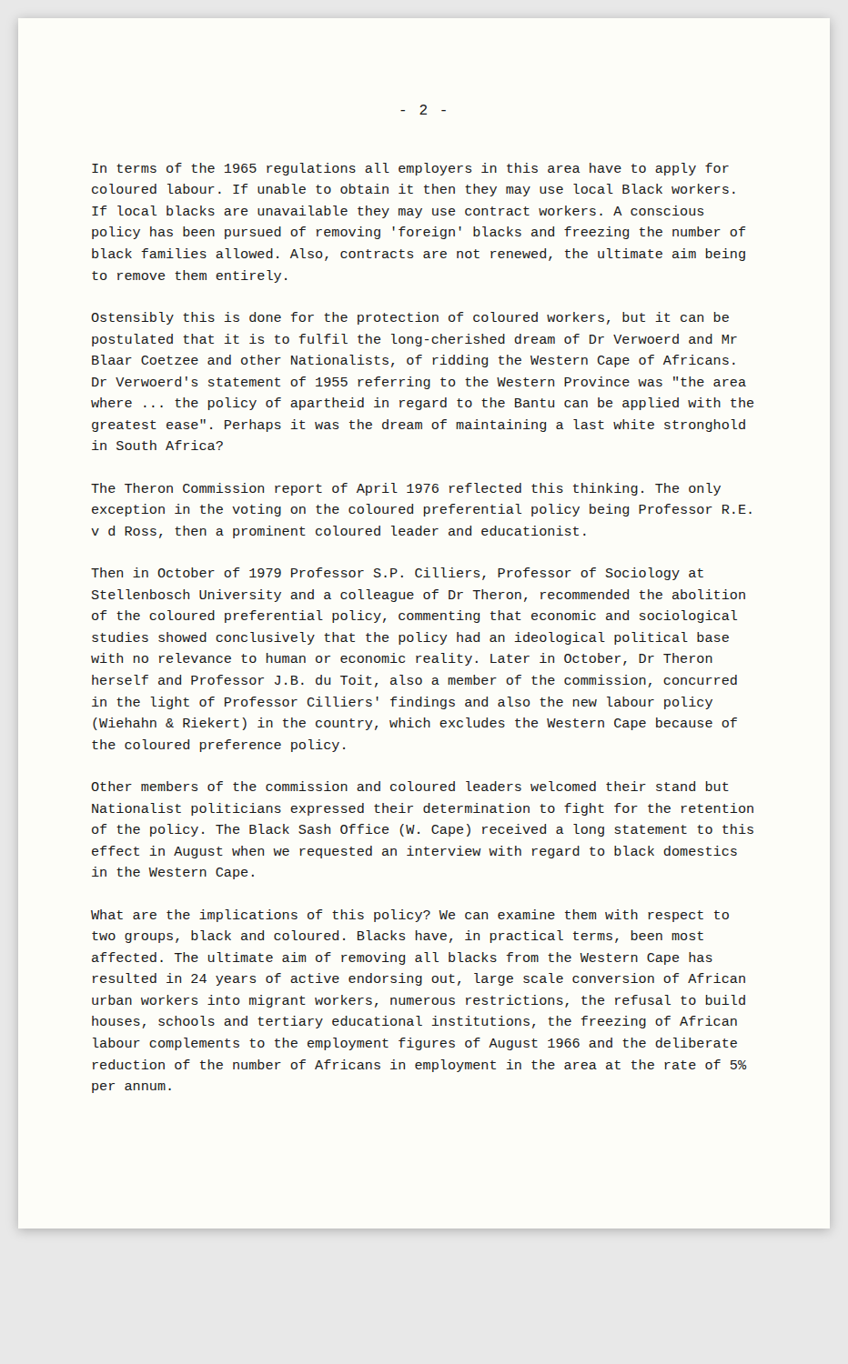- 2 -
In terms of the 1965 regulations all employers in this area have to apply for coloured labour. If unable to obtain it then they may use local Black workers. If local blacks are unavailable they may use contract workers. A conscious policy has been pursued of removing 'foreign' blacks and freezing the number of black families allowed. Also, contracts are not renewed, the ultimate aim being to remove them entirely.
Ostensibly this is done for the protection of coloured workers, but it can be postulated that it is to fulfil the long-cherished dream of Dr Verwoerd and Mr Blaar Coetzee and other Nationalists, of ridding the Western Cape of Africans. Dr Verwoerd's statement of 1955 referring to the Western Province was "the area where ... the policy of apartheid in regard to the Bantu can be applied with the greatest ease". Perhaps it was the dream of maintaining a last white stronghold in South Africa?
The Theron Commission report of April 1976 reflected this thinking. The only exception in the voting on the coloured preferential policy being Professor R.E. v d Ross, then a prominent coloured leader and educationist.
Then in October of 1979 Professor S.P. Cilliers, Professor of Sociology at Stellenbosch University and a colleague of Dr Theron, recommended the abolition of the coloured preferential policy, commenting that economic and sociological studies showed conclusively that the policy had an ideological political base with no relevance to human or economic reality. Later in October, Dr Theron herself and Professor J.B. du Toit, also a member of the commission, concurred in the light of Professor Cilliers' findings and also the new labour policy (Wiehahn & Riekert) in the country, which excludes the Western Cape because of the coloured preference policy.
Other members of the commission and coloured leaders welcomed their stand but Nationalist politicians expressed their determination to fight for the retention of the policy. The Black Sash Office (W. Cape) received a long statement to this effect in August when we requested an interview with regard to black domestics in the Western Cape.
What are the implications of this policy? We can examine them with respect to two groups, black and coloured. Blacks have, in practical terms, been most affected. The ultimate aim of removing all blacks from the Western Cape has resulted in 24 years of active endorsing out, large scale conversion of African urban workers into migrant workers, numerous restrictions, the refusal to build houses, schools and tertiary educational institutions, the freezing of African labour complements to the employment figures of August 1966 and the deliberate reduction of the number of Africans in employment in the area at the rate of 5% per annum.